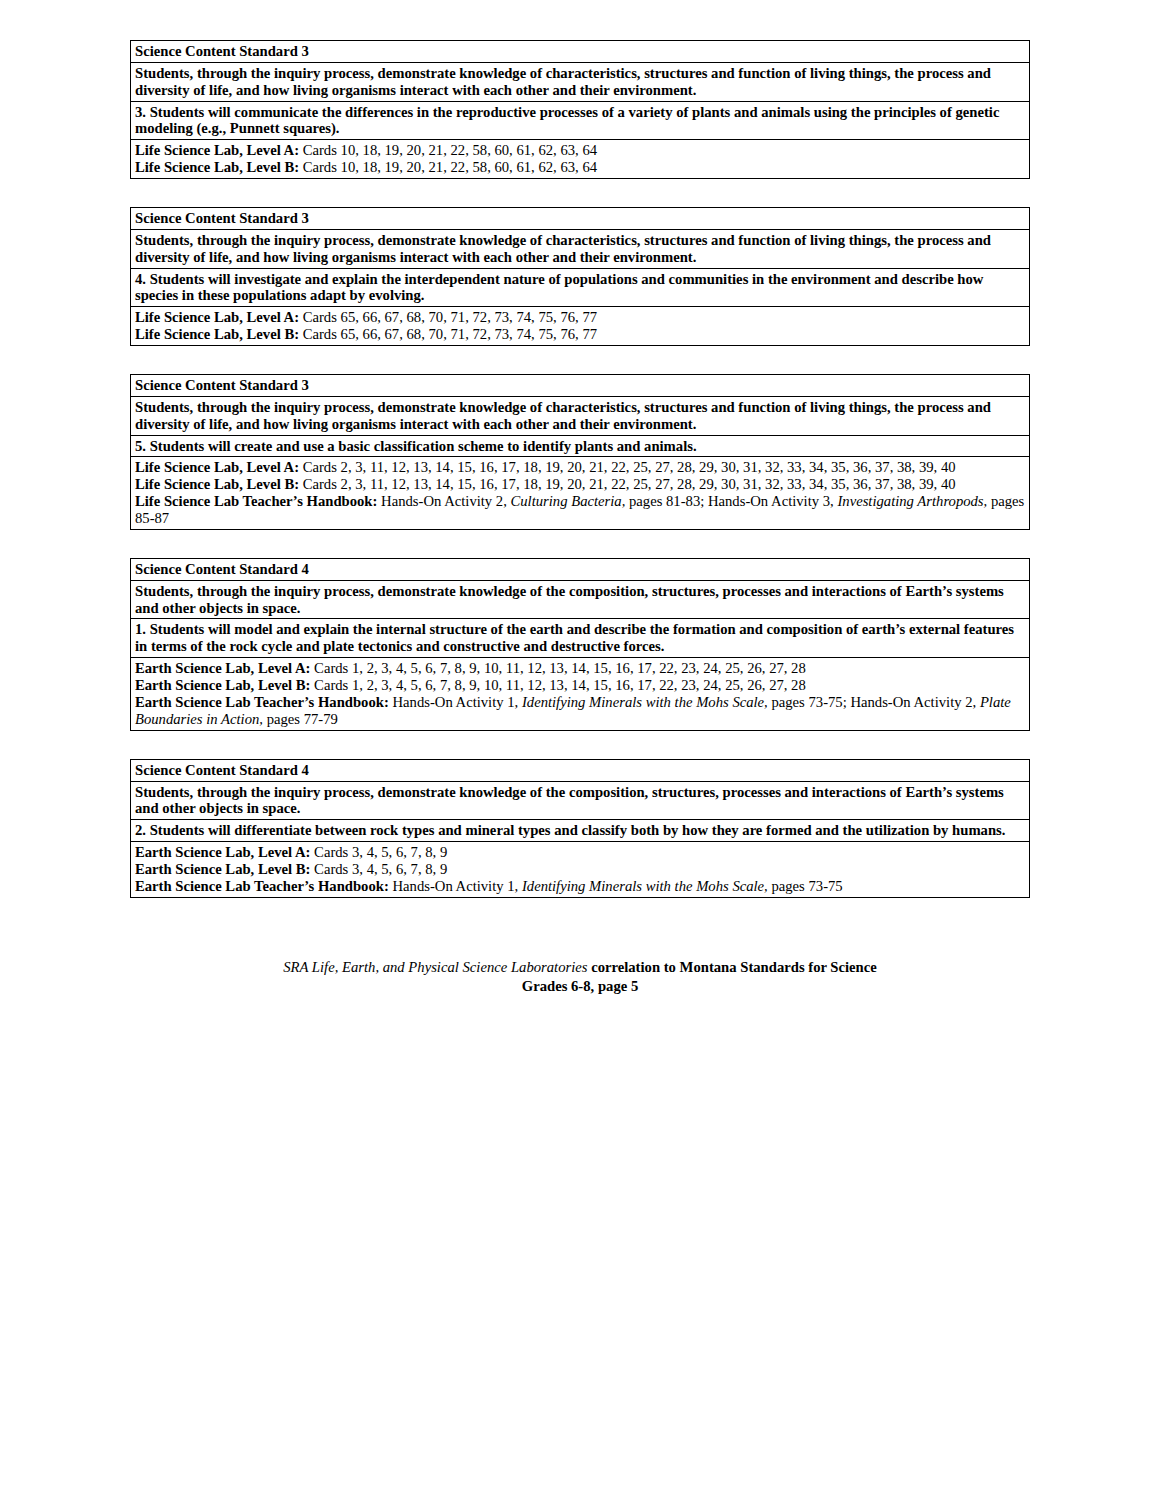| Science Content Standard 3 |
| Students, through the inquiry process, demonstrate knowledge of characteristics, structures and function of living things, the process and diversity of life, and how living organisms interact with each other and their environment. |
| 3. Students will communicate the differences in the reproductive processes of a variety of plants and animals using the principles of genetic modeling (e.g., Punnett squares). |
| Life Science Lab, Level A: Cards 10, 18, 19, 20, 21, 22, 58, 60, 61, 62, 63, 64 Life Science Lab, Level B: Cards 10, 18, 19, 20, 21, 22, 58, 60, 61, 62, 63, 64 |
| Science Content Standard 3 |
| Students, through the inquiry process, demonstrate knowledge of characteristics, structures and function of living things, the process and diversity of life, and how living organisms interact with each other and their environment. |
| 4. Students will investigate and explain the interdependent nature of populations and communities in the environment and describe how species in these populations adapt by evolving. |
| Life Science Lab, Level A: Cards 65, 66, 67, 68, 70, 71, 72, 73, 74, 75, 76, 77 Life Science Lab, Level B: Cards 65, 66, 67, 68, 70, 71, 72, 73, 74, 75, 76, 77 |
| Science Content Standard 3 |
| Students, through the inquiry process, demonstrate knowledge of characteristics, structures and function of living things, the process and diversity of life, and how living organisms interact with each other and their environment. |
| 5. Students will create and use a basic classification scheme to identify plants and animals. |
| Life Science Lab, Level A: Cards 2, 3, 11, 12, 13, 14, 15, 16, 17, 18, 19, 20, 21, 22, 25, 27, 28, 29, 30, 31, 32, 33, 34, 35, 36, 37, 38, 39, 40 Life Science Lab, Level B: Cards 2, 3, 11, 12, 13, 14, 15, 16, 17, 18, 19, 20, 21, 22, 25, 27, 28, 29, 30, 31, 32, 33, 34, 35, 36, 37, 38, 39, 40 Life Science Lab Teacher’s Handbook: Hands-On Activity 2, Culturing Bacteria, pages 81-83; Hands-On Activity 3, Investigating Arthropods, pages 85-87 |
| Science Content Standard 4 |
| Students, through the inquiry process, demonstrate knowledge of the composition, structures, processes and interactions of Earth’s systems and other objects in space. |
| 1. Students will model and explain the internal structure of the earth and describe the formation and composition of earth’s external features in terms of the rock cycle and plate tectonics and constructive and destructive forces. |
| Earth Science Lab, Level A: Cards 1, 2, 3, 4, 5, 6, 7, 8, 9, 10, 11, 12, 13, 14, 15, 16, 17, 22, 23, 24, 25, 26, 27, 28 Earth Science Lab, Level B: Cards 1, 2, 3, 4, 5, 6, 7, 8, 9, 10, 11, 12, 13, 14, 15, 16, 17, 22, 23, 24, 25, 26, 27, 28 Earth Science Lab Teacher’s Handbook: Hands-On Activity 1, Identifying Minerals with the Mohs Scale, pages 73-75; Hands-On Activity 2, Plate Boundaries in Action, pages 77-79 |
| Science Content Standard 4 |
| Students, through the inquiry process, demonstrate knowledge of the composition, structures, processes and interactions of Earth’s systems and other objects in space. |
| 2. Students will differentiate between rock types and mineral types and classify both by how they are formed and the utilization by humans. |
| Earth Science Lab, Level A: Cards 3, 4, 5, 6, 7, 8, 9 Earth Science Lab, Level B: Cards 3, 4, 5, 6, 7, 8, 9 Earth Science Lab Teacher’s Handbook: Hands-On Activity 1, Identifying Minerals with the Mohs Scale, pages 73-75 |
SRA Life, Earth, and Physical Science Laboratories correlation to Montana Standards for Science
Grades 6-8, page 5